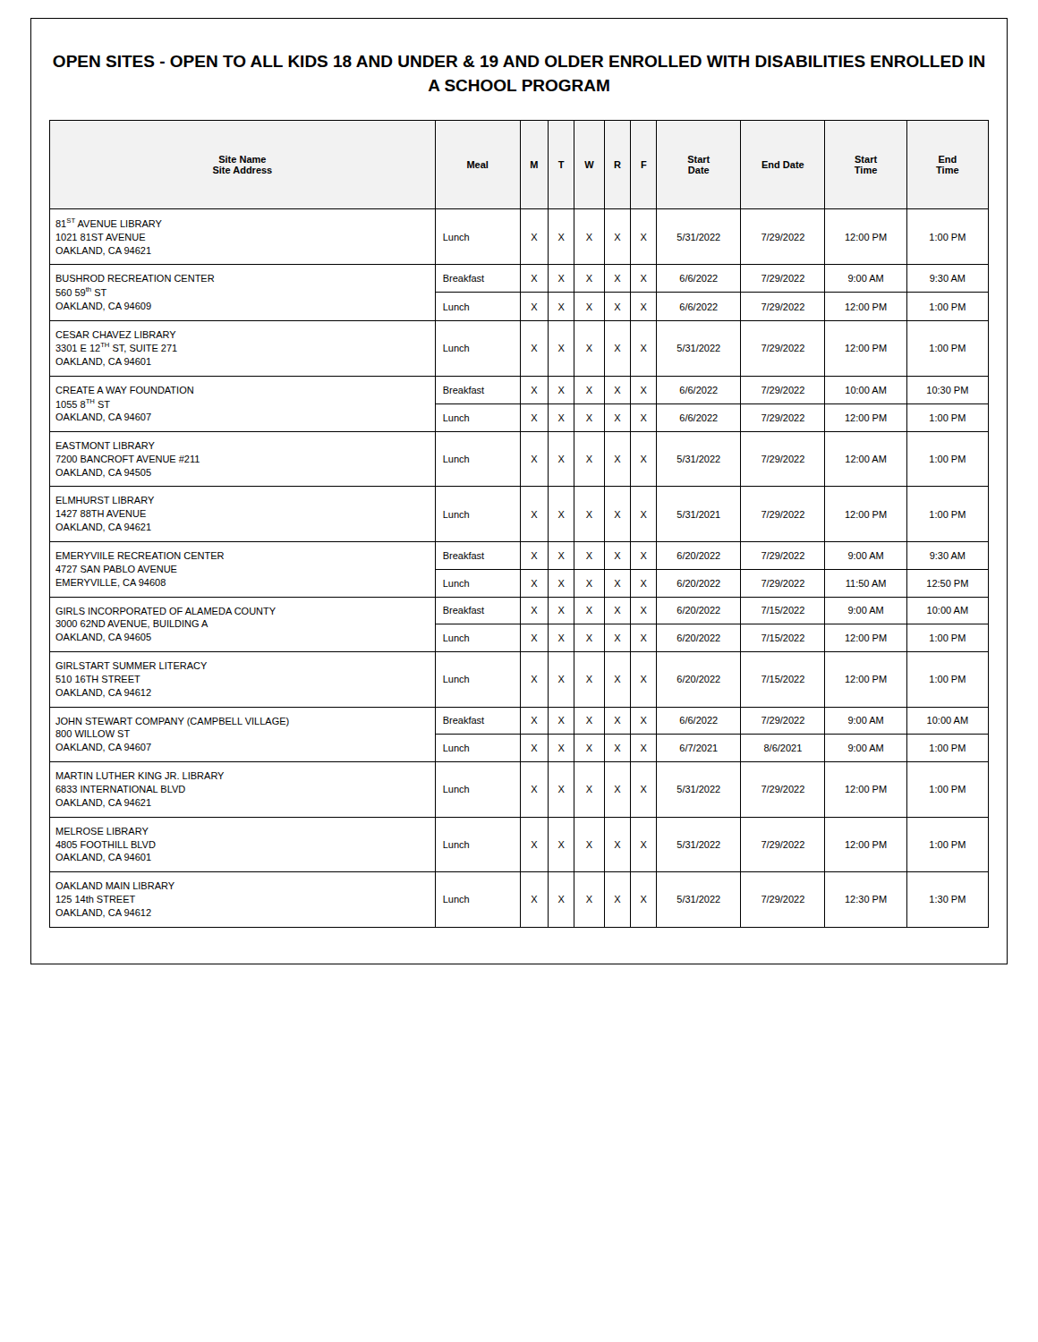OPEN SITES - OPEN TO ALL KIDS 18 AND UNDER & 19 AND OLDER ENROLLED WITH DISABILITIES ENROLLED IN A SCHOOL PROGRAM
| Site Name Site Address | Meal | M | T | W | R | F | Start Date | End Date | Start Time | End Time |
| --- | --- | --- | --- | --- | --- | --- | --- | --- | --- | --- |
| 81 ST AVENUE LIBRARY 1021 81ST AVENUE OAKLAND, CA 94621 | Lunch | X | X | X | X | X | 5/31/2022 | 7/29/2022 | 12:00 PM | 1:00 PM |
| BUSHROD RECREATION CENTER 560 59 th ST OAKLAND, CA 94609 | Breakfast | X | X | X | X | X | 6/6/2022 | 7/29/2022 | 9:00 AM | 9:30 AM |
| Lunch | X | X | X | X | X | 6/6/2022 | 7/29/2022 | 12:00 PM | 1:00 PM |
| CESAR CHAVEZ LIBRARY 3301 E 12 TH ST, SUITE 271 OAKLAND, CA 94601 | Lunch | X | X | X | X | X | 5/31/2022 | 7/29/2022 | 12:00 PM | 1:00 PM |
| CREATE A WAY FOUNDATION 1055 8 TH ST OAKLAND, CA 94607 | Breakfast | X | X | X | X | X | 6/6/2022 | 7/29/2022 | 10:00 AM | 10:30 PM |
| Lunch | X | X | X | X | X | 6/6/2022 | 7/29/2022 | 12:00 PM | 1:00 PM |
| EASTMONT LIBRARY 7200 BANCROFT AVENUE #211 OAKLAND, CA 94505 | Lunch | X | X | X | X | X | 5/31/2022 | 7/29/2022 | 12:00 AM | 1:00 PM |
| ELMHURST LIBRARY 1427 88TH AVENUE OAKLAND, CA 94621 | Lunch | X | X | X | X | X | 5/31/2021 | 7/29/2022 | 12:00 PM | 1:00 PM |
| EMERYVIILE RECREATION CENTER 4727 SAN PABLO AVENUE EMERYVILLE, CA 94608 | Breakfast | X | X | X | X | X | 6/20/2022 | 7/29/2022 | 9:00 AM | 9:30 AM |
| Lunch | X | X | X | X | X | 6/20/2022 | 7/29/2022 | 11:50 AM | 12:50 PM |
| GIRLS INCORPORATED OF ALAMEDA COUNTY 3000 62ND AVENUE, BUILDING A OAKLAND, CA 94605 | Breakfast | X | X | X | X | X | 6/20/2022 | 7/15/2022 | 9:00 AM | 10:00 AM |
| Lunch | X | X | X | X | X | 6/20/2022 | 7/15/2022 | 12:00 PM | 1:00 PM |
| GIRLSTART SUMMER LITERACY 510 16TH STREET OAKLAND, CA 94612 | Lunch | X | X | X | X | X | 6/20/2022 | 7/15/2022 | 12:00 PM | 1:00 PM |
| JOHN STEWART COMPANY (CAMPBELL VILLAGE) 800 WILLOW ST OAKLAND, CA 94607 | Breakfast | X | X | X | X | X | 6/6/2022 | 7/29/2022 | 9:00 AM | 10:00 AM |
| Lunch | X | X | X | X | X | 6/7/2021 | 8/6/2021 | 9:00 AM | 1:00 PM |
| MARTIN LUTHER KING JR. LIBRARY 6833 INTERNATIONAL BLVD OAKLAND, CA 94621 | Lunch | X | X | X | X | X | 5/31/2022 | 7/29/2022 | 12:00 PM | 1:00 PM |
| MELROSE LIBRARY 4805 FOOTHILL BLVD OAKLAND, CA 94601 | Lunch | X | X | X | X | X | 5/31/2022 | 7/29/2022 | 12:00 PM | 1:00 PM |
| OAKLAND MAIN LIBRARY 125 14th STREET OAKLAND, CA 94612 | Lunch | X | X | X | X | X | 5/31/2022 | 7/29/2022 | 12:30 PM | 1:30 PM |